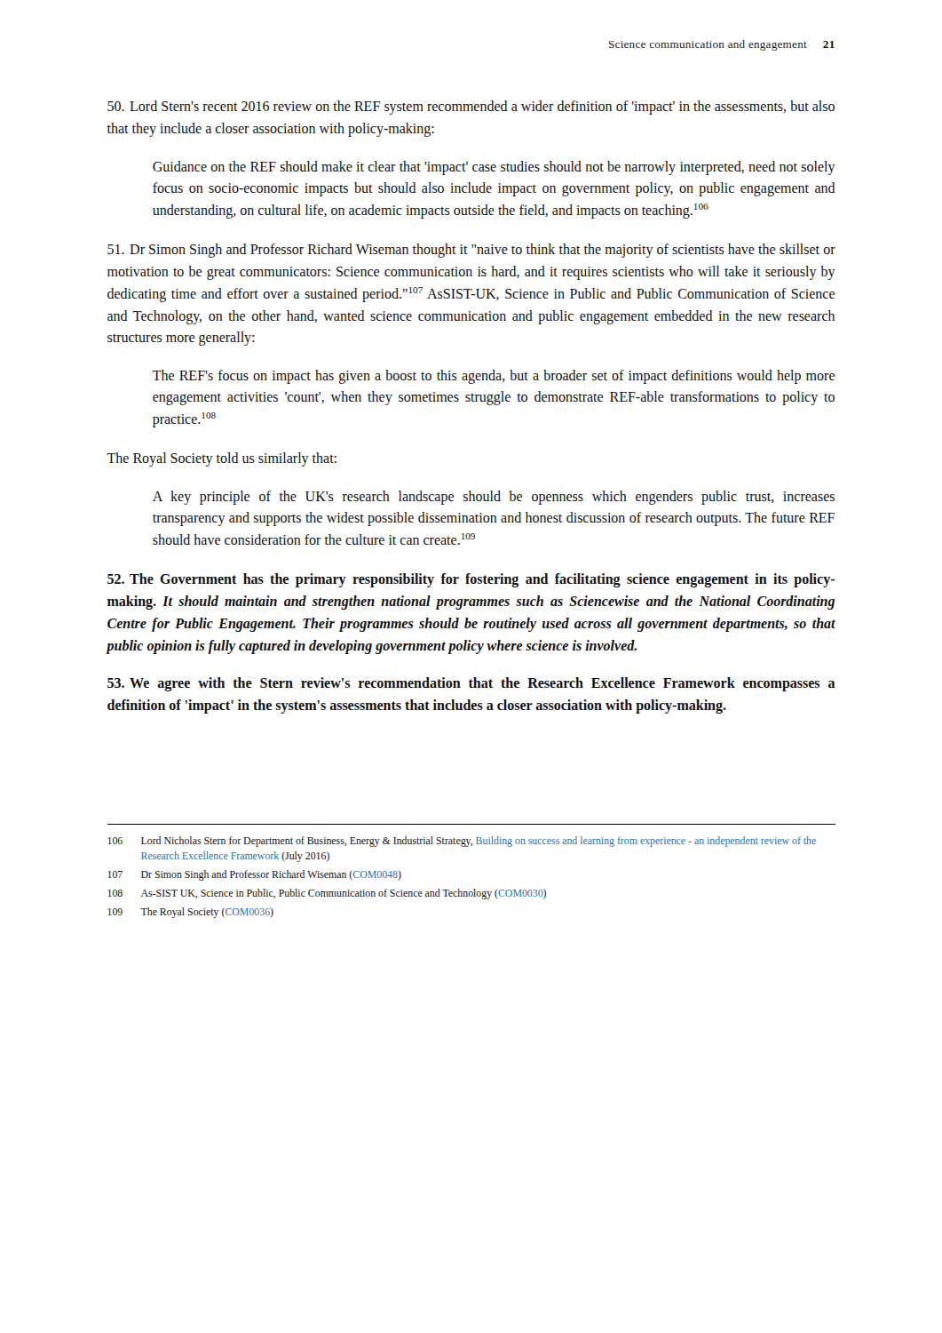Science communication and engagement 21
50. Lord Stern's recent 2016 review on the REF system recommended a wider definition of 'impact' in the assessments, but also that they include a closer association with policy-making:
Guidance on the REF should make it clear that 'impact' case studies should not be narrowly interpreted, need not solely focus on socio-economic impacts but should also include impact on government policy, on public engagement and understanding, on cultural life, on academic impacts outside the field, and impacts on teaching.106
51. Dr Simon Singh and Professor Richard Wiseman thought it "naive to think that the majority of scientists have the skillset or motivation to be great communicators: Science communication is hard, and it requires scientists who will take it seriously by dedicating time and effort over a sustained period."107 AsSIST-UK, Science in Public and Public Communication of Science and Technology, on the other hand, wanted science communication and public engagement embedded in the new research structures more generally:
The REF's focus on impact has given a boost to this agenda, but a broader set of impact definitions would help more engagement activities 'count', when they sometimes struggle to demonstrate REF-able transformations to policy to practice.108
The Royal Society told us similarly that:
A key principle of the UK's research landscape should be openness which engenders public trust, increases transparency and supports the widest possible dissemination and honest discussion of research outputs. The future REF should have consideration for the culture it can create.109
52. The Government has the primary responsibility for fostering and facilitating science engagement in its policy-making. It should maintain and strengthen national programmes such as Sciencewise and the National Coordinating Centre for Public Engagement. Their programmes should be routinely used across all government departments, so that public opinion is fully captured in developing government policy where science is involved.
53. We agree with the Stern review's recommendation that the Research Excellence Framework encompasses a definition of 'impact' in the system's assessments that includes a closer association with policy-making.
106 Lord Nicholas Stern for Department of Business, Energy & Industrial Strategy, Building on success and learning from experience - an independent review of the Research Excellence Framework (July 2016)
107 Dr Simon Singh and Professor Richard Wiseman (COM0048)
108 As-SIST UK, Science in Public, Public Communication of Science and Technology (COM0030)
109 The Royal Society (COM0036)